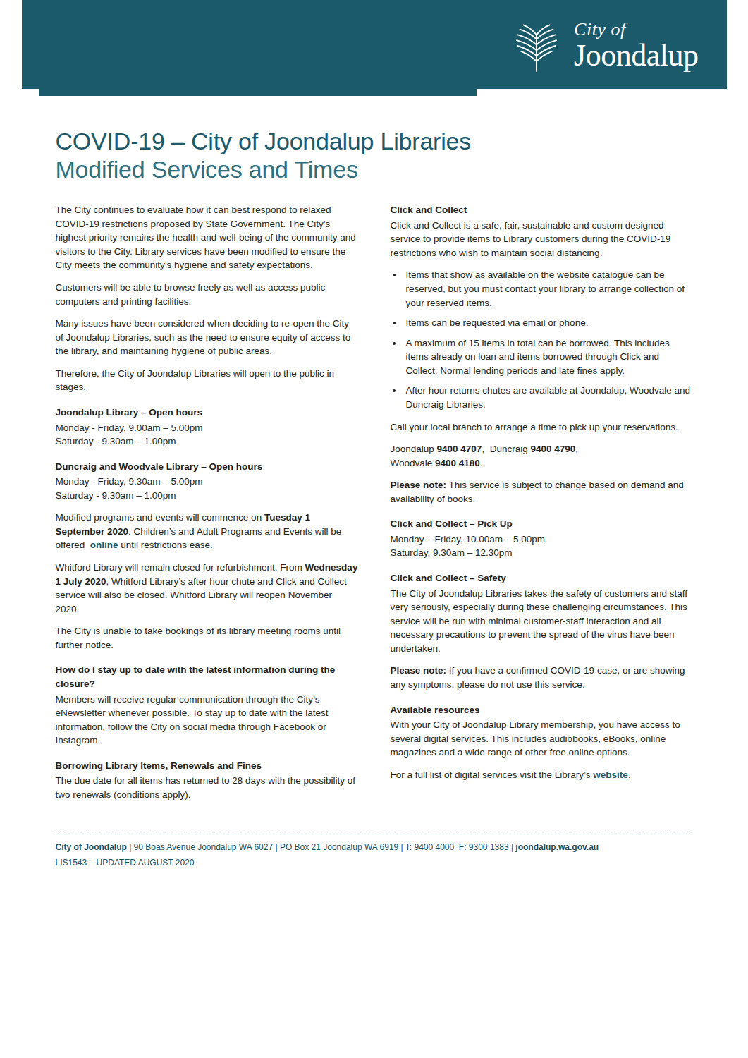City of Joondalup
COVID-19 – City of Joondalup Libraries Modified Services and Times
The City continues to evaluate how it can best respond to relaxed COVID-19 restrictions proposed by State Government. The City’s highest priority remains the health and well-being of the community and visitors to the City. Library services have been modified to ensure the City meets the community’s hygiene and safety expectations.
Customers will be able to browse freely as well as access public computers and printing facilities.
Many issues have been considered when deciding to re-open the City of Joondalup Libraries, such as the need to ensure equity of access to the library, and maintaining hygiene of public areas.
Therefore, the City of Joondalup Libraries will open to the public in stages.
Joondalup Library – Open hours
Monday - Friday, 9.00am – 5.00pm
Saturday - 9.30am – 1.00pm
Duncraig and Woodvale Library – Open hours
Monday - Friday, 9.30am – 5.00pm
Saturday - 9.30am – 1.00pm
Modified programs and events will commence on Tuesday 1 September 2020. Children’s and Adult Programs and Events will be offered online until restrictions ease.
Whitford Library will remain closed for refurbishment. From Wednesday 1 July 2020, Whitford Library’s after hour chute and Click and Collect service will also be closed. Whitford Library will reopen November 2020.
The City is unable to take bookings of its library meeting rooms until further notice.
How do I stay up to date with the latest information during the closure?
Members will receive regular communication through the City’s eNewsletter whenever possible. To stay up to date with the latest information, follow the City on social media through Facebook or Instagram.
Borrowing Library Items, Renewals and Fines
The due date for all items has returned to 28 days with the possibility of two renewals (conditions apply).
Click and Collect
Click and Collect is a safe, fair, sustainable and custom designed service to provide items to Library customers during the COVID-19 restrictions who wish to maintain social distancing.
Items that show as available on the website catalogue can be reserved, but you must contact your library to arrange collection of your reserved items.
Items can be requested via email or phone.
A maximum of 15 items in total can be borrowed. This includes items already on loan and items borrowed through Click and Collect. Normal lending periods and late fines apply.
After hour returns chutes are available at Joondalup, Woodvale and Duncraig Libraries.
Call your local branch to arrange a time to pick up your reservations.
Joondalup 9400 4707, Duncraig 9400 4790,
Woodvale 9400 4180.
Please note: This service is subject to change based on demand and availability of books.
Click and Collect – Pick Up
Monday – Friday, 10.00am – 5.00pm
Saturday, 9.30am – 12.30pm
Click and Collect – Safety
The City of Joondalup Libraries takes the safety of customers and staff very seriously, especially during these challenging circumstances. This service will be run with minimal customer-staff interaction and all necessary precautions to prevent the spread of the virus have been undertaken.
Please note: If you have a confirmed COVID-19 case, or are showing any symptoms, please do not use this service.
Available resources
With your City of Joondalup Library membership, you have access to several digital services. This includes audiobooks, eBooks, online magazines and a wide range of other free online options.
For a full list of digital services visit the Library’s website.
City of Joondalup | 90 Boas Avenue Joondalup WA 6027 | PO Box 21 Joondalup WA 6919 | T: 9400 4000 F: 9300 1383 | joondalup.wa.gov.au
LIS1543 – UPDATED AUGUST 2020